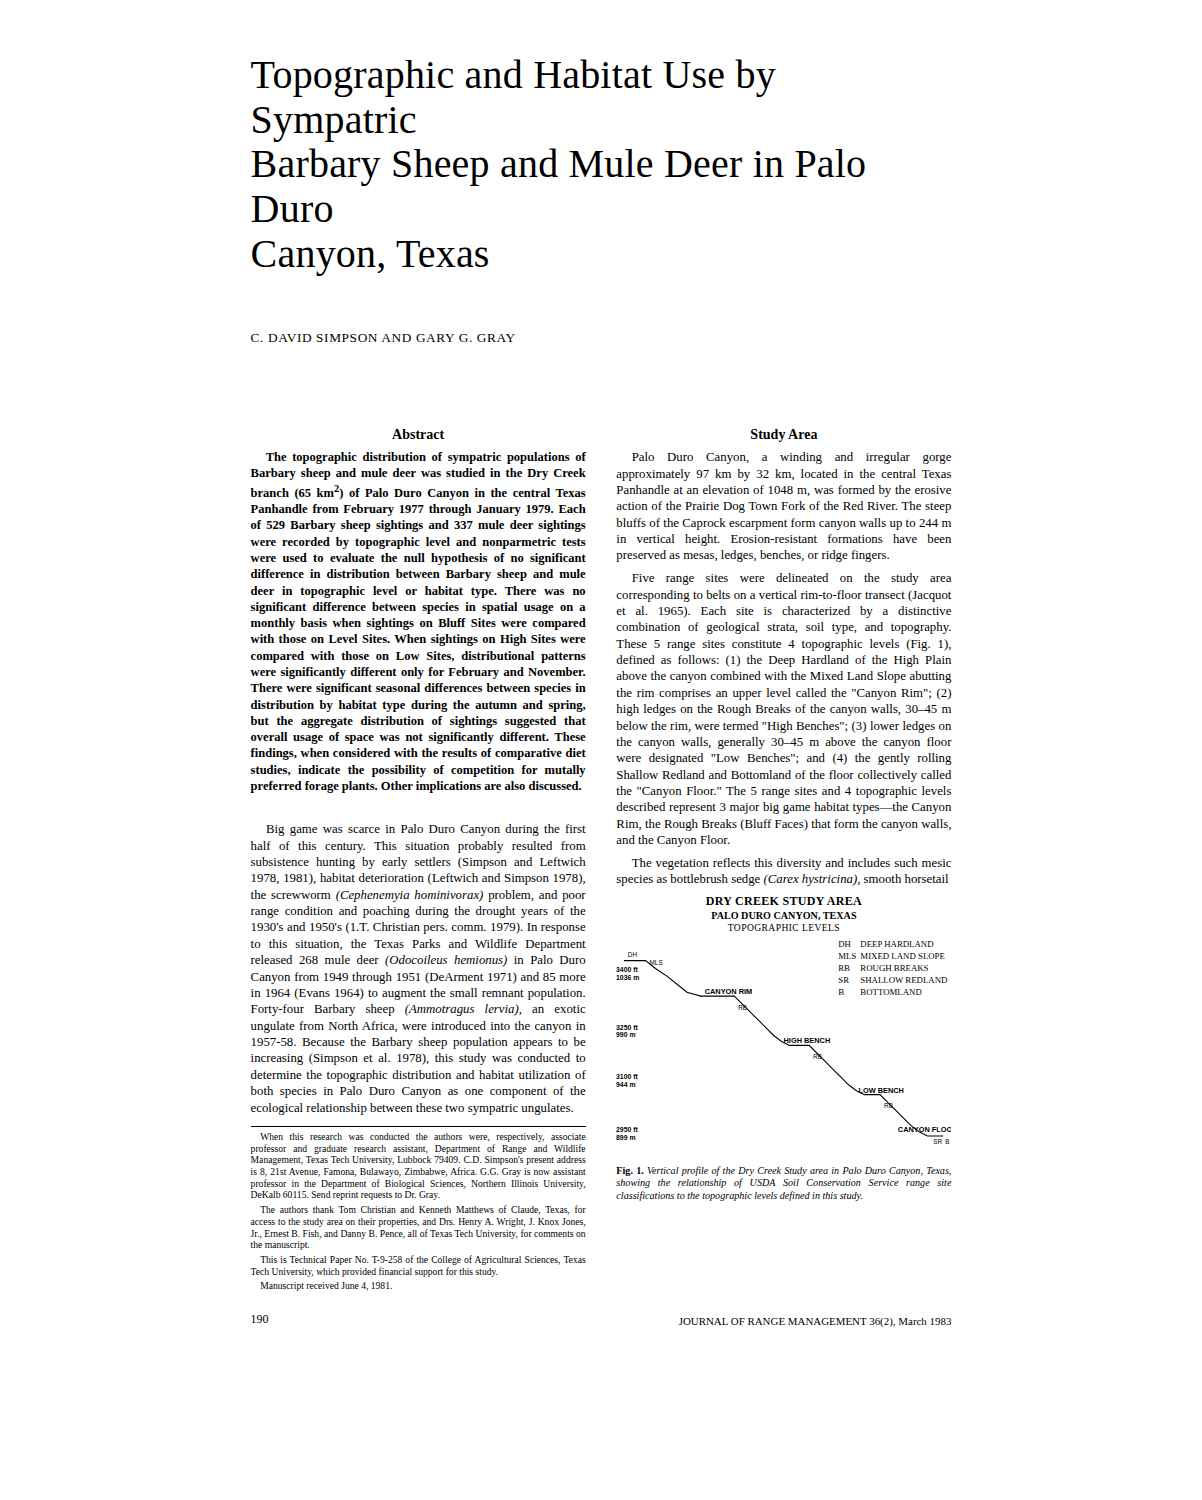Topographic and Habitat Use by Sympatric
Barbary Sheep and Mule Deer in Palo Duro
Canyon, Texas
C. DAVID SIMPSON AND GARY G. GRAY
Abstract
The topographic distribution of sympatric populations of Barbary sheep and mule deer was studied in the Dry Creek branch (65 km2) of Palo Duro Canyon in the central Texas Panhandle from February 1977 through January 1979. Each of 529 Barbary sheep sightings and 337 mule deer sightings were recorded by topographic level and nonparmetric tests were used to evaluate the null hypothesis of no significant difference in distribution between Barbary sheep and mule deer in topographic level or habitat type. There was no significant difference between species in spatial usage on a monthly basis when sightings on Bluff Sites were compared with those on Level Sites. When sightings on High Sites were compared with those on Low Sites, distributional patterns were significantly different only for February and November. There were significant seasonal differences between species in distribution by habitat type during the autumn and spring, but the aggregate distribution of sightings suggested that overall usage of space was not significantly different. These findings, when considered with the results of comparative diet studies, indicate the possibility of competition for mutally preferred forage plants. Other implications are also discussed.
Big game was scarce in Palo Duro Canyon during the first half of this century. This situation probably resulted from subsistence hunting by early settlers (Simpson and Leftwich 1978, 1981), habitat deterioration (Leftwich and Simpson 1978), the screwworm (Cephenemyia hominivorax) problem, and poor range condition and poaching during the drought years of the 1930's and 1950's (1.T. Christian pers. comm. 1979). In response to this situation, the Texas Parks and Wildlife Department released 268 mule deer (Odocoileus hemionus) in Palo Duro Canyon from 1949 through 1951 (DeArment 1971) and 85 more in 1964 (Evans 1964) to augment the small remnant population. Forty-four Barbary sheep (Ammotragus lervia), an exotic ungulate from North Africa, were introduced into the canyon in 1957-58. Because the Barbary sheep population appears to be increasing (Simpson et al. 1978), this study was conducted to determine the topographic distribution and habitat utilization of both species in Palo Duro Canyon as one component of the ecological relationship between these two sympatric ungulates.
When this research was conducted the authors were, respectively, associate professor and graduate research assistant, Department of Range and Wildlife Management, Texas Tech University, Lubbock 79409. C.D. Simpson's present address is 8, 21st Avenue, Famona, Bulawayo, Zimbabwe, Africa. G.G. Gray is now assistant professor in the Department of Biological Sciences, Northern Illinois University, DeKalb 60115. Send reprint requests to Dr. Gray.
The authors thank Tom Christian and Kenneth Matthews of Claude, Texas, for access to the study area on their properties, and Drs. Henry A. Wright, J. Knox Jones, Jr., Ernest B. Fish, and Danny B. Pence, all of Texas Tech University, for comments on the manuscript.
This is Technical Paper No. T-9-258 of the College of Agricultural Sciences, Texas Tech University, which provided financial support for this study.
Manuscript received June 4, 1981.
Study Area
Palo Duro Canyon, a winding and irregular gorge approximately 97 km by 32 km, located in the central Texas Panhandle at an elevation of 1048 m, was formed by the erosive action of the Prairie Dog Town Fork of the Red River. The steep bluffs of the Caprock escarpment form canyon walls up to 244 m in vertical height. Erosion-resistant formations have been preserved as mesas, ledges, benches, or ridge fingers.
Five range sites were delineated on the study area corresponding to belts on a vertical rim-to-floor transect (Jacquot et al. 1965). Each site is characterized by a distinctive combination of geological strata, soil type, and topography. These 5 range sites constitute 4 topographic levels (Fig. 1), defined as follows: (1) the Deep Hardland of the High Plain above the canyon combined with the Mixed Land Slope abutting the rim comprises an upper level called the "Canyon Rim"; (2) high ledges on the Rough Breaks of the canyon walls, 30–45 m below the rim, were termed "High Benches"; (3) lower ledges on the canyon walls, generally 30–45 m above the canyon floor were designated "Low Benches"; and (4) the gently rolling Shallow Redland and Bottomland of the floor collectively called the "Canyon Floor." The 5 range sites and 4 topographic levels described represent 3 major big game habitat types—the Canyon Rim, the Rough Breaks (Bluff Faces) that form the canyon walls, and the Canyon Floor.
The vegetation reflects this diversity and includes such mesic species as bottlebrush sedge (Carex hystricina), smooth horsetail
DRY CREEK STUDY AREA
PALO DURO CANYON, TEXAS
TOPOGRAPHIC LEVELS
DH MLS CANYON RIM RB HIGH BENCH RB LOW BENCH RB CANYON FLOOR SR B 3400 ft 1036 m 3250 ft 990 m 3100 ft 944 m 2950 ft 899 m
| DH | DEEP HARDLAND |
| MLS | MIXED LAND SLOPE |
| RB | ROUGH BREAKS |
| SR | SHALLOW REDLAND |
| B | BOTTOMLAND |
Fig. 1. Vertical profile of the Dry Creek Study area in Palo Duro Canyon, Texas, showing the relationship of USDA Soil Conservation Service range site classifications to the topographic levels defined in this study.
190
JOURNAL OF RANGE MANAGEMENT 36(2), March 1983